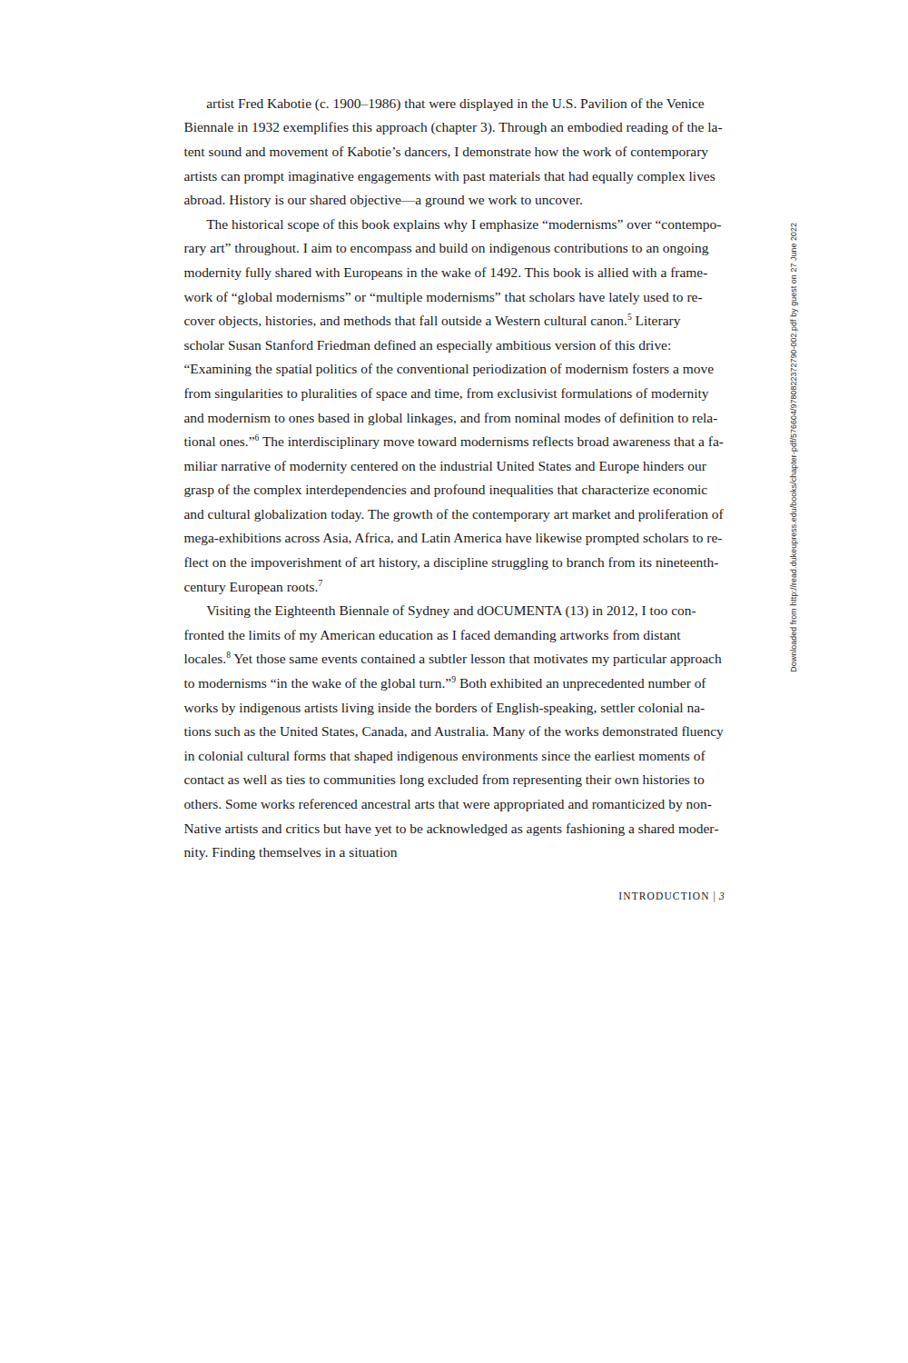Downloaded from http://read.dukeupress.edu/books/chapter-pdf/576604/9780822372790-002.pdf by guest on 27 June 2022
artist Fred Kabotie (c. 1900–1986) that were displayed in the U.S. Pavilion of the Venice Biennale in 1932 exemplifies this approach (chapter 3). Through an embodied reading of the latent sound and movement of Kabotie’s dancers, I demonstrate how the work of contemporary artists can prompt imaginative engagements with past materials that had equally complex lives abroad. History is our shared objective—a ground we work to uncover.
The historical scope of this book explains why I emphasize “modernisms” over “contemporary art” throughout. I aim to encompass and build on indigenous contributions to an ongoing modernity fully shared with Europeans in the wake of 1492. This book is allied with a framework of “global modernisms” or “multiple modernisms” that scholars have lately used to recover objects, histories, and methods that fall outside a Western cultural canon.5 Literary scholar Susan Stanford Friedman defined an especially ambitious version of this drive: “Examining the spatial politics of the conventional periodization of modernism fosters a move from singularities to pluralities of space and time, from exclusivist formulations of modernity and modernism to ones based in global linkages, and from nominal modes of definition to relational ones.”6 The interdisciplinary move toward modernisms reflects broad awareness that a familiar narrative of modernity centered on the industrial United States and Europe hinders our grasp of the complex interdependencies and profound inequalities that characterize economic and cultural globalization today. The growth of the contemporary art market and proliferation of mega-exhibitions across Asia, Africa, and Latin America have likewise prompted scholars to reflect on the impoverishment of art history, a discipline struggling to branch from its nineteenth-century European roots.7
Visiting the Eighteenth Biennale of Sydney and dOCUMENTA (13) in 2012, I too confronted the limits of my American education as I faced demanding artworks from distant locales.8 Yet those same events contained a subtler lesson that motivates my particular approach to modernisms “in the wake of the global turn.”9 Both exhibited an unprecedented number of works by indigenous artists living inside the borders of English-speaking, settler colonial nations such as the United States, Canada, and Australia. Many of the works demonstrated fluency in colonial cultural forms that shaped indigenous environments since the earliest moments of contact as well as ties to communities long excluded from representing their own histories to others. Some works referenced ancestral arts that were appropriated and romanticized by non-Native artists and critics but have yet to be acknowledged as agents fashioning a shared modernity. Finding themselves in a situation
INTRODUCTION|3